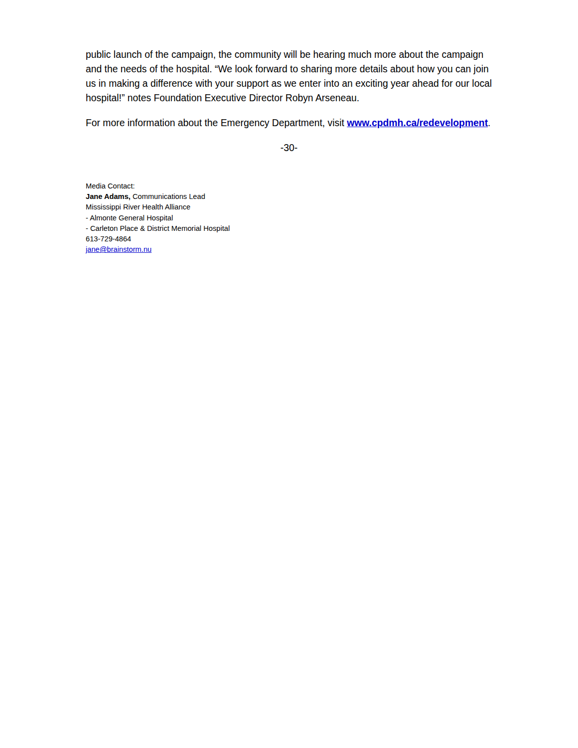public launch of the campaign, the community will be hearing much more about the campaign and the needs of the hospital. “We look forward to sharing more details about how you can join us in making a difference with your support as we enter into an exciting year ahead for our local hospital!” notes Foundation Executive Director Robyn Arseneau.
For more information about the Emergency Department, visit www.cpdmh.ca/redevelopment.
-30-
Media Contact:
Jane Adams, Communications Lead
Mississippi River Health Alliance
- Almonte General Hospital
- Carleton Place & District Memorial Hospital
613-729-4864
jane@brainstorm.nu